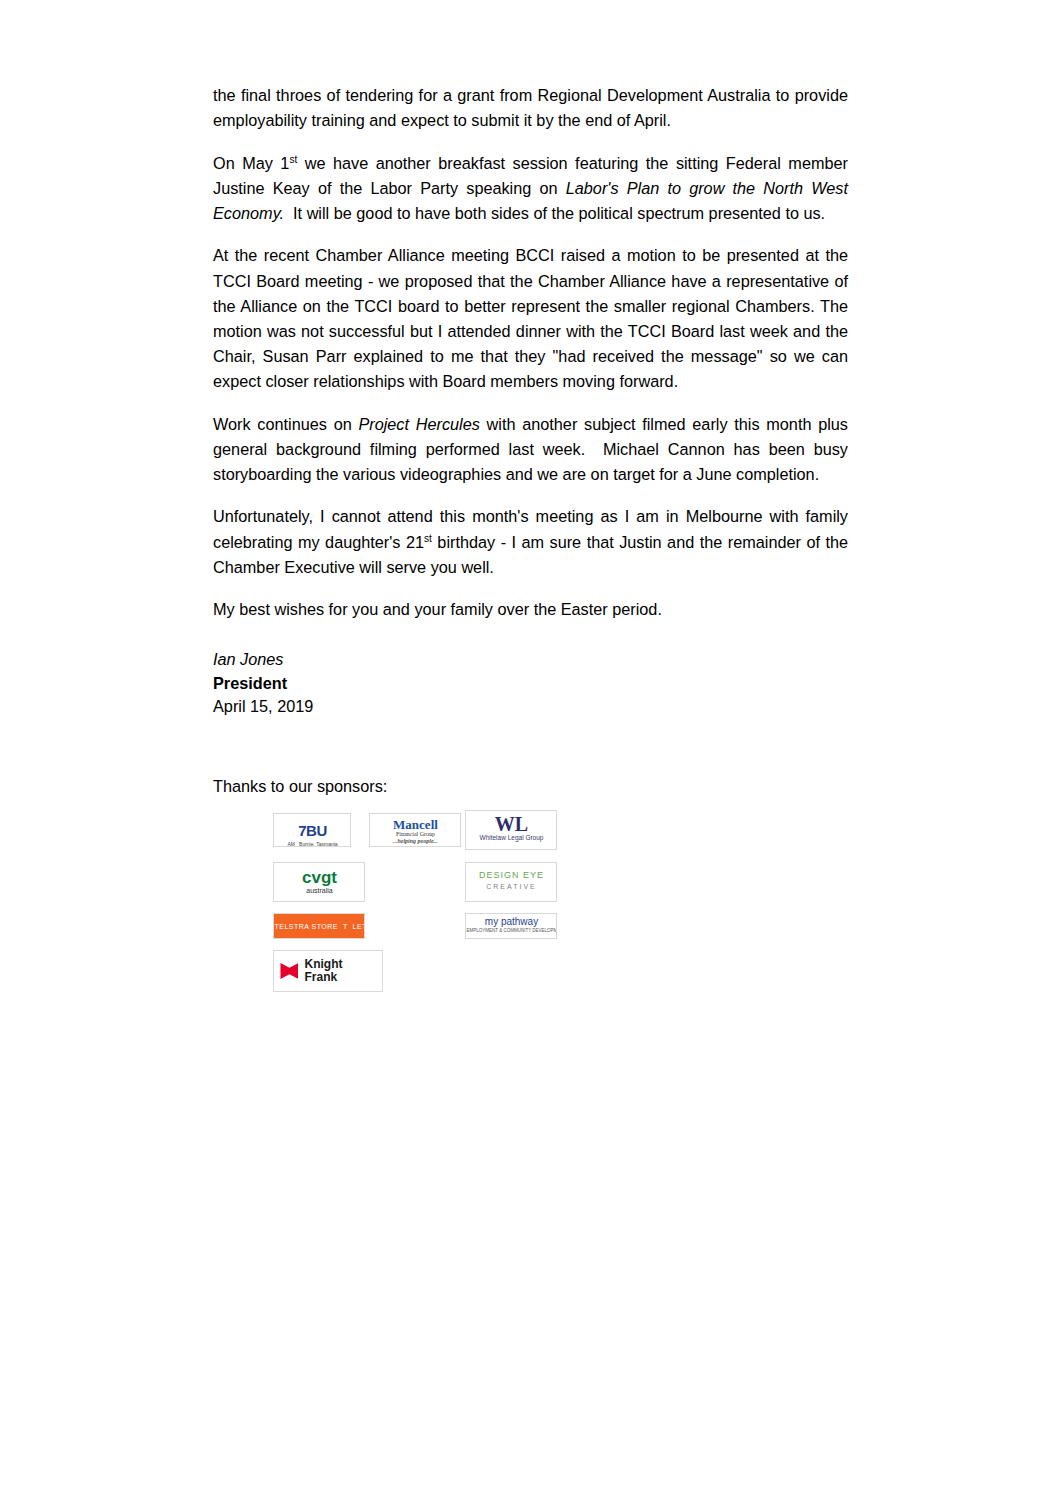the final throes of tendering for a grant from Regional Development Australia to provide employability training and expect to submit it by the end of April.
On May 1st we have another breakfast session featuring the sitting Federal member Justine Keay of the Labor Party speaking on Labor's Plan to grow the North West Economy. It will be good to have both sides of the political spectrum presented to us.
At the recent Chamber Alliance meeting BCCI raised a motion to be presented at the TCCI Board meeting - we proposed that the Chamber Alliance have a representative of the Alliance on the TCCI board to better represent the smaller regional Chambers. The motion was not successful but I attended dinner with the TCCI Board last week and the Chair, Susan Parr explained to me that they "had received the message" so we can expect closer relationships with Board members moving forward.
Work continues on Project Hercules with another subject filmed early this month plus general background filming performed last week. Michael Cannon has been busy storyboarding the various videographies and we are on target for a June completion.
Unfortunately, I cannot attend this month's meeting as I am in Melbourne with family celebrating my daughter's 21st birthday - I am sure that Justin and the remainder of the Chamber Executive will serve you well.
My best wishes for you and your family over the Easter period.
Ian Jones
President
April 15, 2019
Thanks to our sponsors:
| 7BU AM Burnie, Tasmania | Mancell Financial Group ...helping people... | WL Whitelaw Legal Group |
| cvgt australia | | DESIGN EYE CREATIVE |
| TELSTRA STORE T LET'S GET YOU CONNECTED | | my pathway EMPLOYMENT & COMMUNITY DEVELOPMENT |
| Knight Frank |